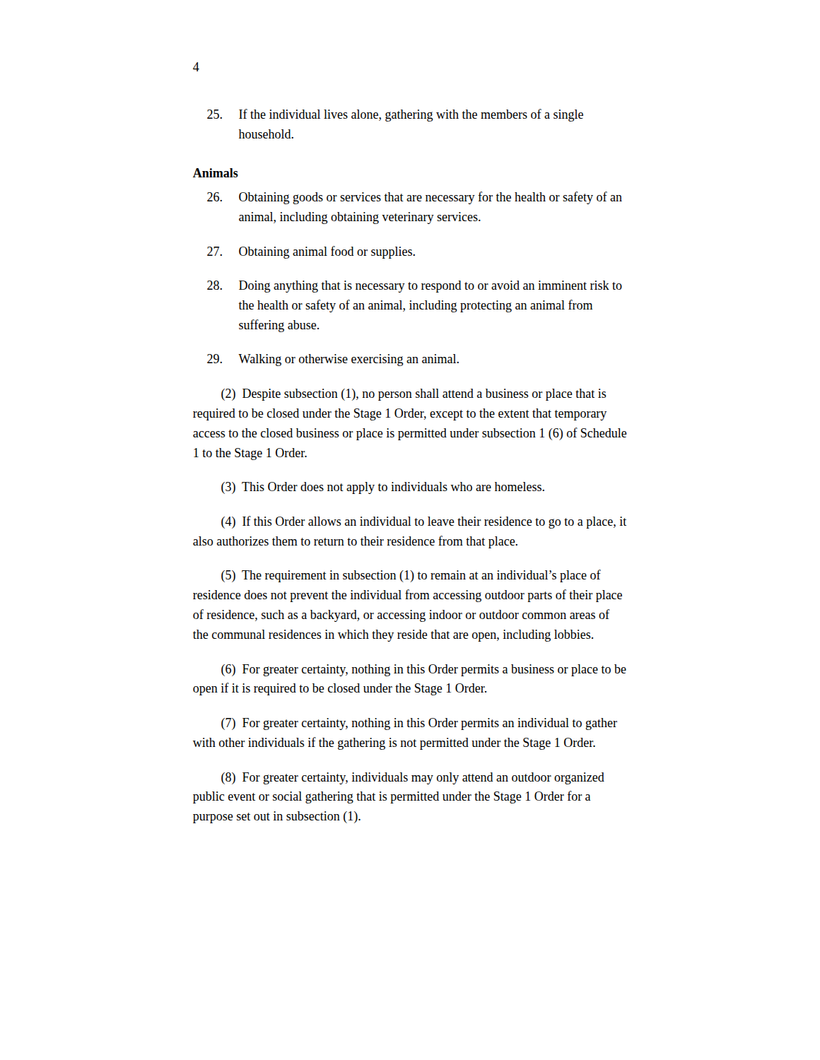4
25. If the individual lives alone, gathering with the members of a single household.
Animals
26. Obtaining goods or services that are necessary for the health or safety of an animal, including obtaining veterinary services.
27. Obtaining animal food or supplies.
28. Doing anything that is necessary to respond to or avoid an imminent risk to the health or safety of an animal, including protecting an animal from suffering abuse.
29. Walking or otherwise exercising an animal.
(2) Despite subsection (1), no person shall attend a business or place that is required to be closed under the Stage 1 Order, except to the extent that temporary access to the closed business or place is permitted under subsection 1 (6) of Schedule 1 to the Stage 1 Order.
(3) This Order does not apply to individuals who are homeless.
(4) If this Order allows an individual to leave their residence to go to a place, it also authorizes them to return to their residence from that place.
(5) The requirement in subsection (1) to remain at an individual’s place of residence does not prevent the individual from accessing outdoor parts of their place of residence, such as a backyard, or accessing indoor or outdoor common areas of the communal residences in which they reside that are open, including lobbies.
(6) For greater certainty, nothing in this Order permits a business or place to be open if it is required to be closed under the Stage 1 Order.
(7) For greater certainty, nothing in this Order permits an individual to gather with other individuals if the gathering is not permitted under the Stage 1 Order.
(8) For greater certainty, individuals may only attend an outdoor organized public event or social gathering that is permitted under the Stage 1 Order for a purpose set out in subsection (1).